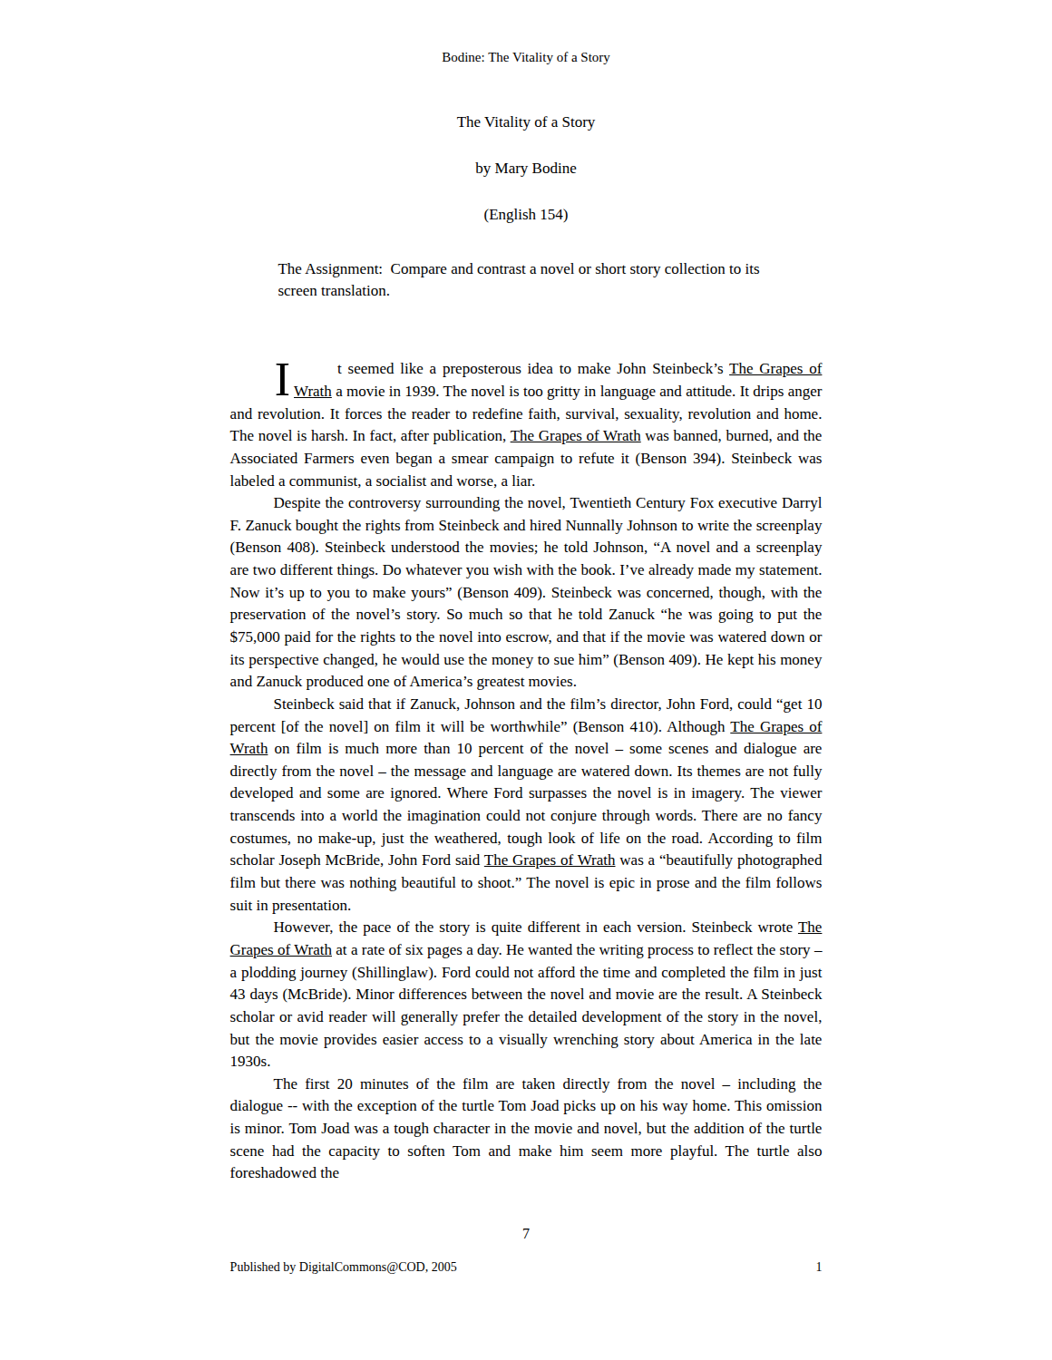Bodine: The Vitality of a Story
The Vitality of a Story
by Mary Bodine
(English 154)
The Assignment: Compare and contrast a novel or short story collection to its screen translation.
It seemed like a preposterous idea to make John Steinbeck’s The Grapes of Wrath a movie in 1939. The novel is too gritty in language and attitude. It drips anger and revolution. It forces the reader to redefine faith, survival, sexuality, revolution and home. The novel is harsh. In fact, after publication, The Grapes of Wrath was banned, burned, and the Associated Farmers even began a smear campaign to refute it (Benson 394). Steinbeck was labeled a communist, a socialist and worse, a liar.
Despite the controversy surrounding the novel, Twentieth Century Fox executive Darryl F. Zanuck bought the rights from Steinbeck and hired Nunnally Johnson to write the screenplay (Benson 408). Steinbeck understood the movies; he told Johnson, “A novel and a screenplay are two different things. Do whatever you wish with the book. I’ve already made my statement. Now it’s up to you to make yours” (Benson 409). Steinbeck was concerned, though, with the preservation of the novel’s story. So much so that he told Zanuck “he was going to put the $75,000 paid for the rights to the novel into escrow, and that if the movie was watered down or its perspective changed, he would use the money to sue him” (Benson 409). He kept his money and Zanuck produced one of America’s greatest movies.
Steinbeck said that if Zanuck, Johnson and the film’s director, John Ford, could “get 10 percent [of the novel] on film it will be worthwhile” (Benson 410). Although The Grapes of Wrath on film is much more than 10 percent of the novel – some scenes and dialogue are directly from the novel – the message and language are watered down. Its themes are not fully developed and some are ignored. Where Ford surpasses the novel is in imagery. The viewer transcends into a world the imagination could not conjure through words. There are no fancy costumes, no make-up, just the weathered, tough look of life on the road. According to film scholar Joseph McBride, John Ford said The Grapes of Wrath was a “beautifully photographed film but there was nothing beautiful to shoot.” The novel is epic in prose and the film follows suit in presentation.
However, the pace of the story is quite different in each version. Steinbeck wrote The Grapes of Wrath at a rate of six pages a day. He wanted the writing process to reflect the story – a plodding journey (Shillinglaw). Ford could not afford the time and completed the film in just 43 days (McBride). Minor differences between the novel and movie are the result. A Steinbeck scholar or avid reader will generally prefer the detailed development of the story in the novel, but the movie provides easier access to a visually wrenching story about America in the late 1930s.
The first 20 minutes of the film are taken directly from the novel – including the dialogue -- with the exception of the turtle Tom Joad picks up on his way home. This omission is minor. Tom Joad was a tough character in the movie and novel, but the addition of the turtle scene had the capacity to soften Tom and make him seem more playful. The turtle also foreshadowed the
7
Published by DigitalCommons@COD, 2005
1